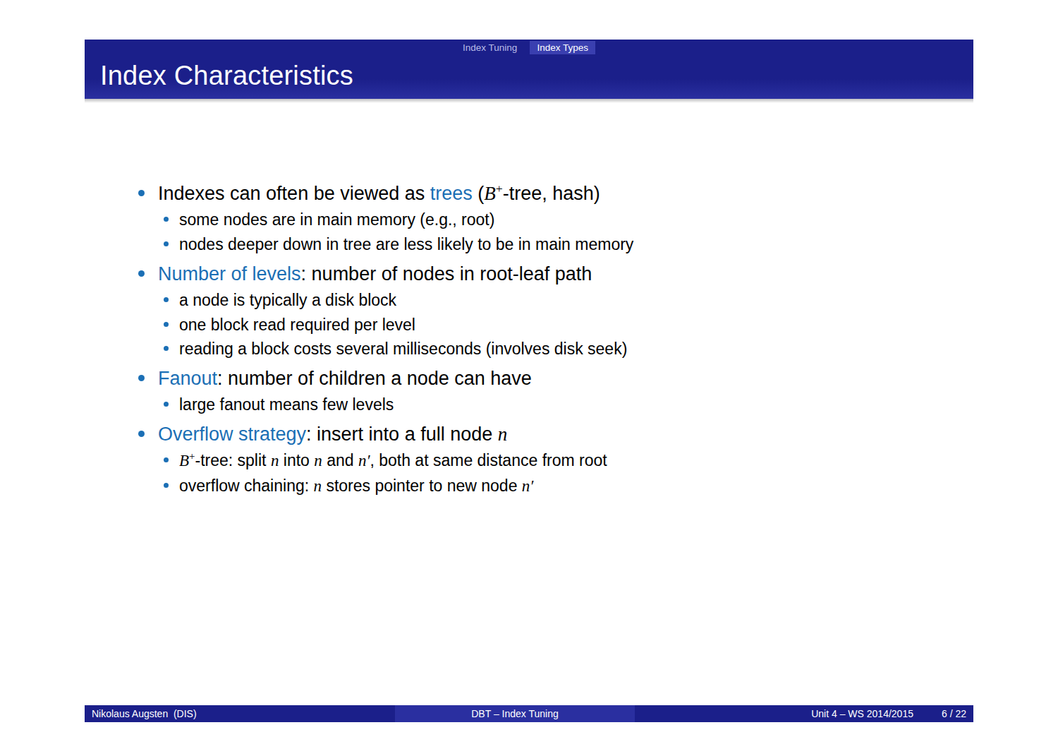Index Tuning Index Types
Index Characteristics
Indexes can often be viewed as trees (B+-tree, hash)
some nodes are in main memory (e.g., root)
nodes deeper down in tree are less likely to be in main memory
Number of levels: number of nodes in root-leaf path
a node is typically a disk block
one block read required per level
reading a block costs several milliseconds (involves disk seek)
Fanout: number of children a node can have
large fanout means few levels
Overflow strategy: insert into a full node n
B+-tree: split n into n and n′, both at same distance from root
overflow chaining: n stores pointer to new node n′
Nikolaus Augsten (DIS)
DBT – Index Tuning
Unit 4 – WS 2014/20156 / 22